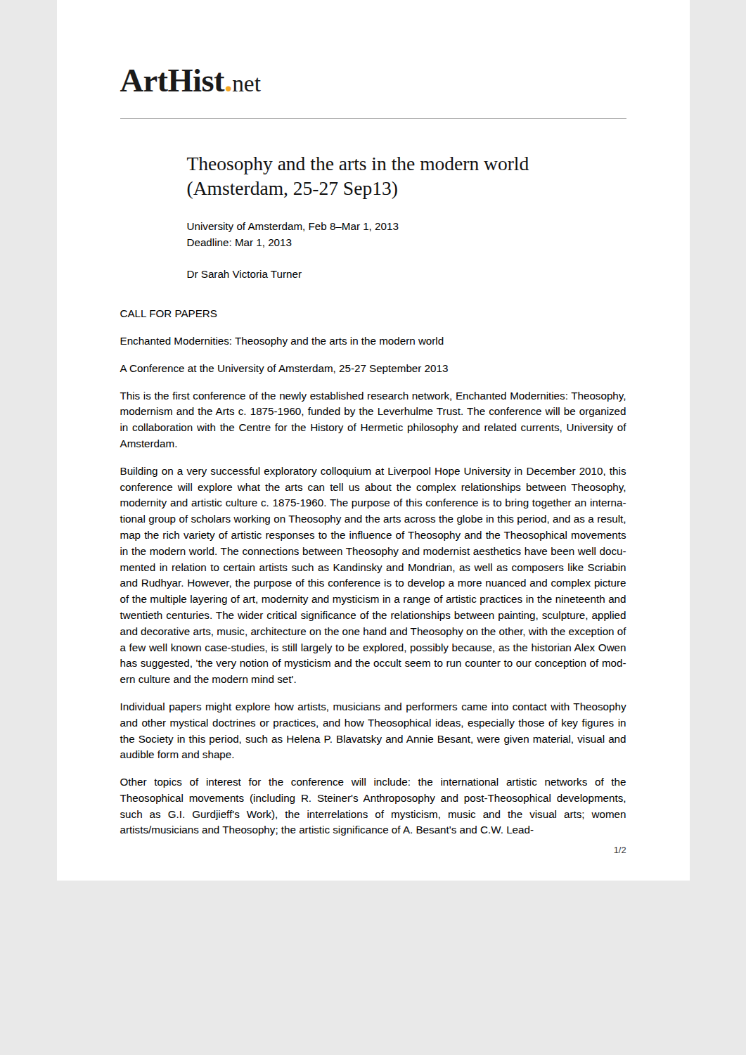ArtHist. net
Theosophy and the arts in the modern world
(Amsterdam, 25-27 Sep13)
University of Amsterdam, Feb 8–Mar 1, 2013
Deadline: Mar 1, 2013
Dr Sarah Victoria Turner
CALL FOR PAPERS
Enchanted Modernities: Theosophy and the arts in the modern world
A Conference at the University of Amsterdam, 25-27 September 2013
This is the first conference of the newly established research network, Enchanted Modernities: Theosophy, modernism and the Arts c. 1875-1960, funded by the Leverhulme Trust. The conference will be organized in collaboration with the Centre for the History of Hermetic philosophy and related currents, University of Amsterdam.
Building on a very successful exploratory colloquium at Liverpool Hope University in December 2010, this conference will explore what the arts can tell us about the complex relationships between Theosophy, modernity and artistic culture c. 1875-1960. The purpose of this conference is to bring together an international group of scholars working on Theosophy and the arts across the globe in this period, and as a result, map the rich variety of artistic responses to the influence of Theosophy and the Theosophical movements in the modern world. The connections between Theosophy and modernist aesthetics have been well documented in relation to certain artists such as Kandinsky and Mondrian, as well as composers like Scriabin and Rudhyar. However, the purpose of this conference is to develop a more nuanced and complex picture of the multiple layering of art, modernity and mysticism in a range of artistic practices in the nineteenth and twentieth centuries. The wider critical significance of the relationships between painting, sculpture, applied and decorative arts, music, architecture on the one hand and Theosophy on the other, with the exception of a few well known case-studies, is still largely to be explored, possibly because, as the historian Alex Owen has suggested, 'the very notion of mysticism and the occult seem to run counter to our conception of modern culture and the modern mind set'.
Individual papers might explore how artists, musicians and performers came into contact with Theosophy and other mystical doctrines or practices, and how Theosophical ideas, especially those of key figures in the Society in this period, such as Helena P. Blavatsky and Annie Besant, were given material, visual and audible form and shape.
Other topics of interest for the conference will include: the international artistic networks of the Theosophical movements (including R. Steiner's Anthroposophy and post-Theosophical developments, such as G.I. Gurdjieff's Work), the interrelations of mysticism, music and the visual arts; women artists/musicians and Theosophy; the artistic significance of A. Besant's and C.W. Lead-
1/2